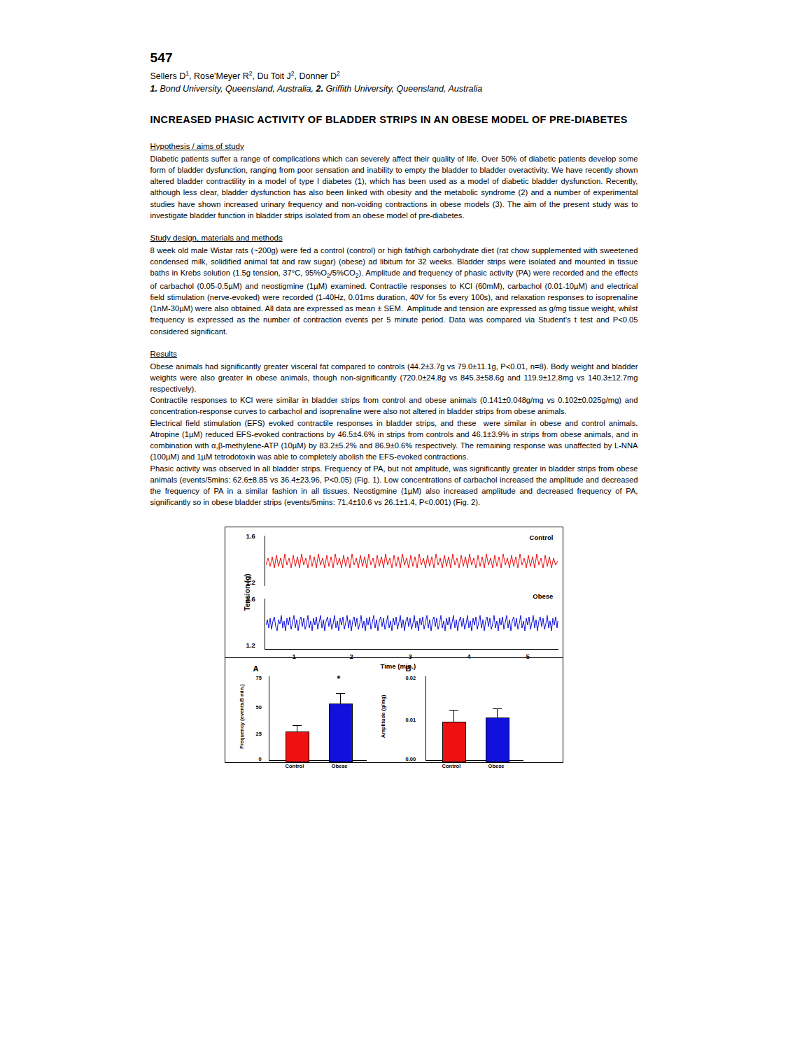547
Sellers D1, Rose'Meyer R2, Du Toit J2, Donner D2
1. Bond University, Queensland, Australia, 2. Griffith University, Queensland, Australia
Increased phasic activity of bladder strips in an obese model of pre-diabetes
Hypothesis / aims of study
Diabetic patients suffer a range of complications which can severely affect their quality of life. Over 50% of diabetic patients develop some form of bladder dysfunction, ranging from poor sensation and inability to empty the bladder to bladder overactivity. We have recently shown altered bladder contractility in a model of type I diabetes (1), which has been used as a model of diabetic bladder dysfunction. Recently, although less clear, bladder dysfunction has also been linked with obesity and the metabolic syndrome (2) and a number of experimental studies have shown increased urinary frequency and non-voiding contractions in obese models (3). The aim of the present study was to investigate bladder function in bladder strips isolated from an obese model of pre-diabetes.
Study design, materials and methods
8 week old male Wistar rats (~200g) were fed a control (control) or high fat/high carbohydrate diet (rat chow supplemented with sweetened condensed milk, solidified animal fat and raw sugar) (obese) ad libitum for 32 weeks. Bladder strips were isolated and mounted in tissue baths in Krebs solution (1.5g tension, 37°C, 95%O2/5%CO2). Amplitude and frequency of phasic activity (PA) were recorded and the effects of carbachol (0.05-0.5µM) and neostigmine (1µM) examined. Contractile responses to KCl (60mM), carbachol (0.01-10µM) and electrical field stimulation (nerve-evoked) were recorded (1-40Hz, 0.01ms duration, 40V for 5s every 100s), and relaxation responses to isoprenaline (1nM-30µM) were also obtained. All data are expressed as mean ± SEM. Amplitude and tension are expressed as g/mg tissue weight, whilst frequency is expressed as the number of contraction events per 5 minute period. Data was compared via Student’s t test and P<0.05 considered significant.
Results
Obese animals had significantly greater visceral fat compared to controls (44.2±3.7g vs 79.0±11.1g, P<0.01, n=8). Body weight and bladder weights were also greater in obese animals, though non-significantly (720.0±24.8g vs 845.3±58.6g and 119.9±12.8mg vs 140.3±12.7mg respectively).
Contractile responses to KCl were similar in bladder strips from control and obese animals (0.141±0.048g/mg vs 0.102±0.025g/mg) and concentration-response curves to carbachol and isoprenaline were also not altered in bladder strips from obese animals.
Electrical field stimulation (EFS) evoked contractile responses in bladder strips, and these were similar in obese and control animals. Atropine (1µM) reduced EFS-evoked contractions by 46.5±4.6% in strips from controls and 46.1±3.9% in strips from obese animals, and in combination with α,β-methylene-ATP (10µM) by 83.2±5.2% and 86.9±0.6% respectively. The remaining response was unaffected by L-NNA (100µM) and 1µM tetrodotoxin was able to completely abolish the EFS-evoked contractions.
Phasic activity was observed in all bladder strips. Frequency of PA, but not amplitude, was significantly greater in bladder strips from obese animals (events/5mins: 62.6±8.85 vs 36.4±23.96, P<0.05) (Fig. 1). Low concentrations of carbachol increased the amplitude and decreased the frequency of PA in a similar fashion in all tissues. Neostigmine (1µM) also increased amplitude and decreased frequency of PA, significantly so in obese bladder strips (events/5mins: 71.4±10.6 vs 26.1±1.4, P<0.001) (Fig. 2).
Tension (g)
1.6
1.2
1.6
1.2
Control
Obese
1
2
3
4
5
Time (min.)
A
B
Frequency (events/5 min.)
75
50
25
0
*
Control
Obese
Amplitude (g/mg)
0.02
0.01
0.00
Control
Obese